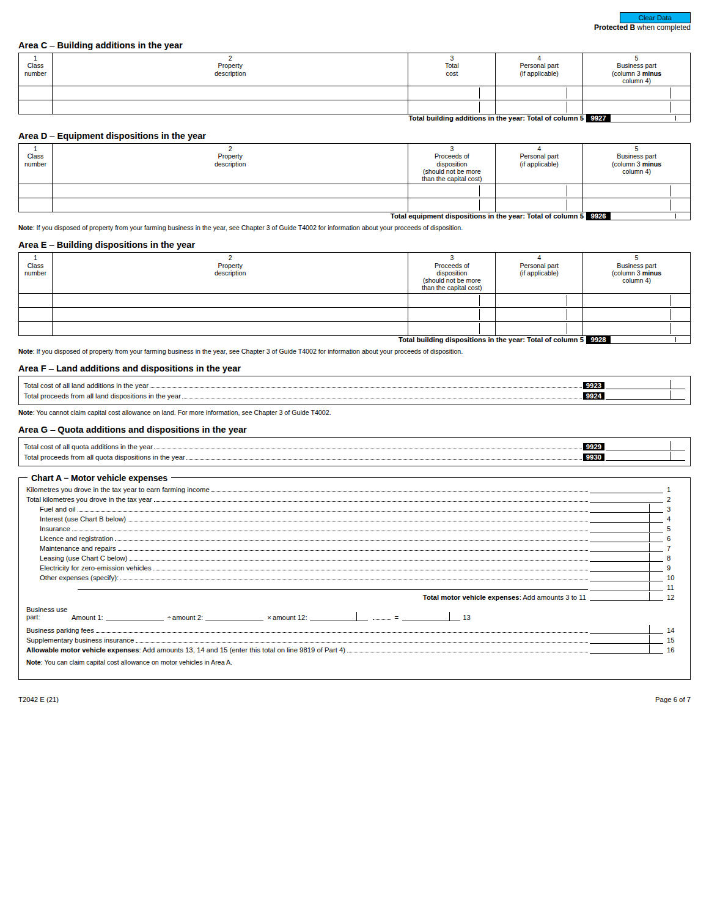Clear Data
Protected B when completed
Area C – Building additions in the year
| 1 Class number | 2 Property description | 3 Total cost | 4 Personal part (if applicable) | 5 Business part (column 3 minus column 4) |
| --- | --- | --- | --- | --- |
Total building additions in the year: Total of column 5 9927
Area D – Equipment dispositions in the year
| 1 Class number | 2 Property description | 3 Proceeds of disposition (should not be more than the capital cost) | 4 Personal part (if applicable) | 5 Business part (column 3 minus column 4) |
| --- | --- | --- | --- | --- |
Total equipment dispositions in the year: Total of column 5 9926
Note: If you disposed of property from your farming business in the year, see Chapter 3 of Guide T4002 for information about your proceeds of disposition.
Area E – Building dispositions in the year
| 1 Class number | 2 Property description | 3 Proceeds of disposition (should not be more than the capital cost) | 4 Personal part (if applicable) | 5 Business part (column 3 minus column 4) |
| --- | --- | --- | --- | --- |
Total building dispositions in the year: Total of column 5 9928
Note: If you disposed of property from your farming business in the year, see Chapter 3 of Guide T4002 for information about your proceeds of disposition.
Area F – Land additions and dispositions in the year
Total cost of all land additions in the year 9923
Total proceeds from all land dispositions in the year 9924
Note: You cannot claim capital cost allowance on land. For more information, see Chapter 3 of Guide T4002.
Area G – Quota additions and dispositions in the year
Total cost of all quota additions in the year 9929
Total proceeds from all quota dispositions in the year 9930
Chart A – Motor vehicle expenses
Kilometres you drove in the tax year to earn farming income 1
Total kilometres you drove in the tax year 2
Fuel and oil 3
Interest (use Chart B below) 4
Insurance 5
Licence and registration 6
Maintenance and repairs 7
Leasing (use Chart C below) 8
Electricity for zero-emission vehicles 9
Other expenses (specify): 10
placeholder 11
Total motor vehicle expenses: Add amounts 3 to 11 12
Business use
part: Amount 1: ÷ amount 2: × amount 12: = 13
Business parking fees 14
Supplementary business insurance 15
Allowable motor vehicle expenses: Add amounts 13, 14 and 15 (enter this total on line 9819 of Part 4) 16
Note: You can claim capital cost allowance on motor vehicles in Area A.
T2042 E (21) Page 6 of 7